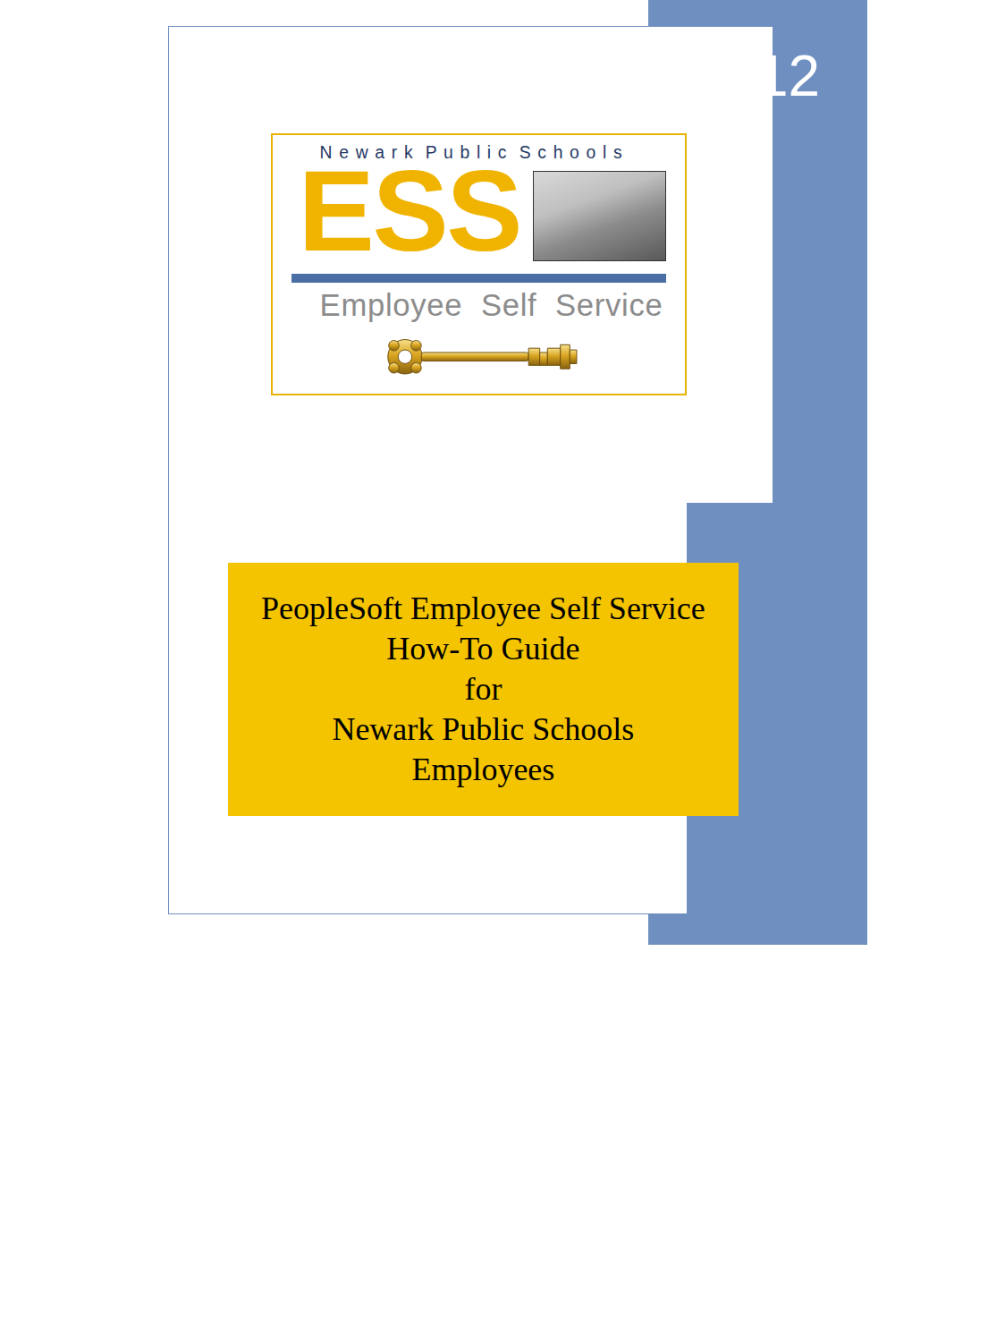Revised 5/7/2012
N e w a r k P u b l i c S c h o o l s
ESS
Employee Self Service
PeopleSoft Employee Self Service
How-To Guide
for
Newark Public Schools
Employees